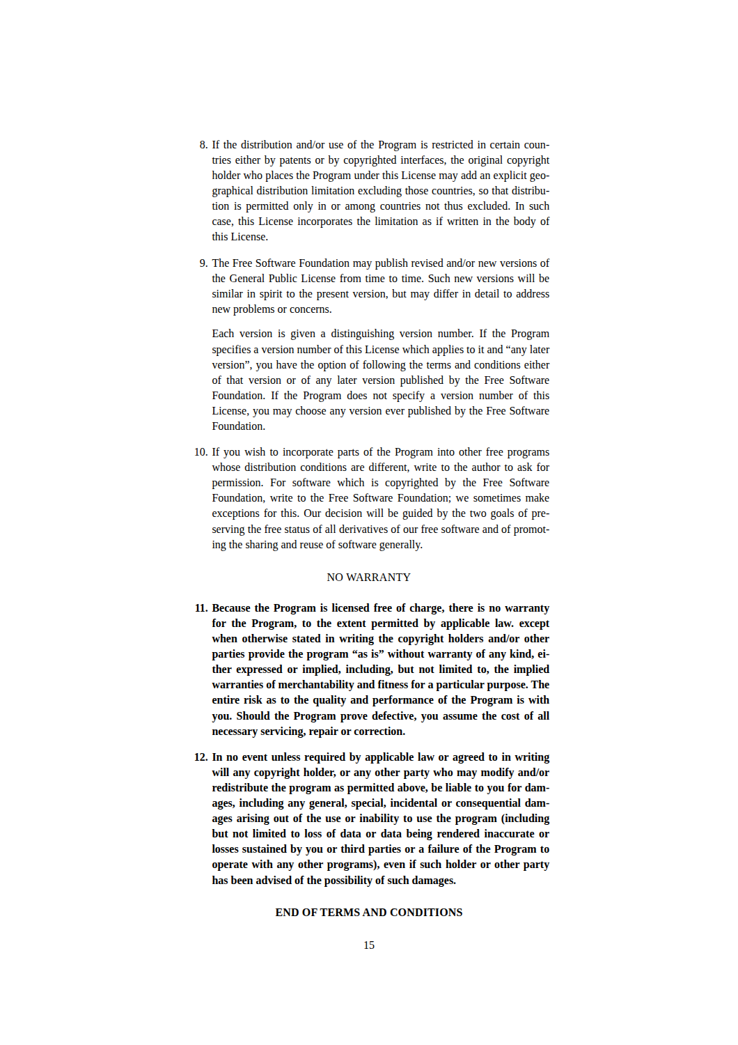8.
If the distribution and/or use of the Program is restricted in certain countries either by patents or by copyrighted interfaces, the original copyright holder who places the Program under this License may add an explicit geographical distribution limitation excluding those countries, so that distribution is permitted only in or among countries not thus excluded. In such case, this License incorporates the limitation as if written in the body of this License.
9.
The Free Software Foundation may publish revised and/or new versions of the General Public License from time to time. Such new versions will be similar in spirit to the present version, but may differ in detail to address new problems or concerns.
Each version is given a distinguishing version number. If the Program specifies a version number of this License which applies to it and “any later version”, you have the option of following the terms and conditions either of that version or of any later version published by the Free Software Foundation. If the Program does not specify a version number of this License, you may choose any version ever published by the Free Software Foundation.
10.
If you wish to incorporate parts of the Program into other free programs whose distribution conditions are different, write to the author to ask for permission. For software which is copyrighted by the Free Software Foundation, write to the Free Software Foundation; we sometimes make exceptions for this. Our decision will be guided by the two goals of preserving the free status of all derivatives of our free software and of promoting the sharing and reuse of software generally.
NO WARRANTY
11.
Because the Program is licensed free of charge, there is no warranty for the Program, to the extent permitted by applicable law. except when otherwise stated in writing the copyright holders and/or other parties provide the program “as is” without warranty of any kind, either expressed or implied, including, but not limited to, the implied warranties of merchantability and fitness for a particular purpose. The entire risk as to the quality and performance of the Program is with you. Should the Program prove defective, you assume the cost of all necessary servicing, repair or correction.
12.
In no event unless required by applicable law or agreed to in writing will any copyright holder, or any other party who may modify and/or redistribute the program as permitted above, be liable to you for damages, including any general, special, incidental or consequential damages arising out of the use or inability to use the program (including but not limited to loss of data or data being rendered inaccurate or losses sustained by you or third parties or a failure of the Program to operate with any other programs), even if such holder or other party has been advised of the possibility of such damages.
END OF TERMS AND CONDITIONS
15